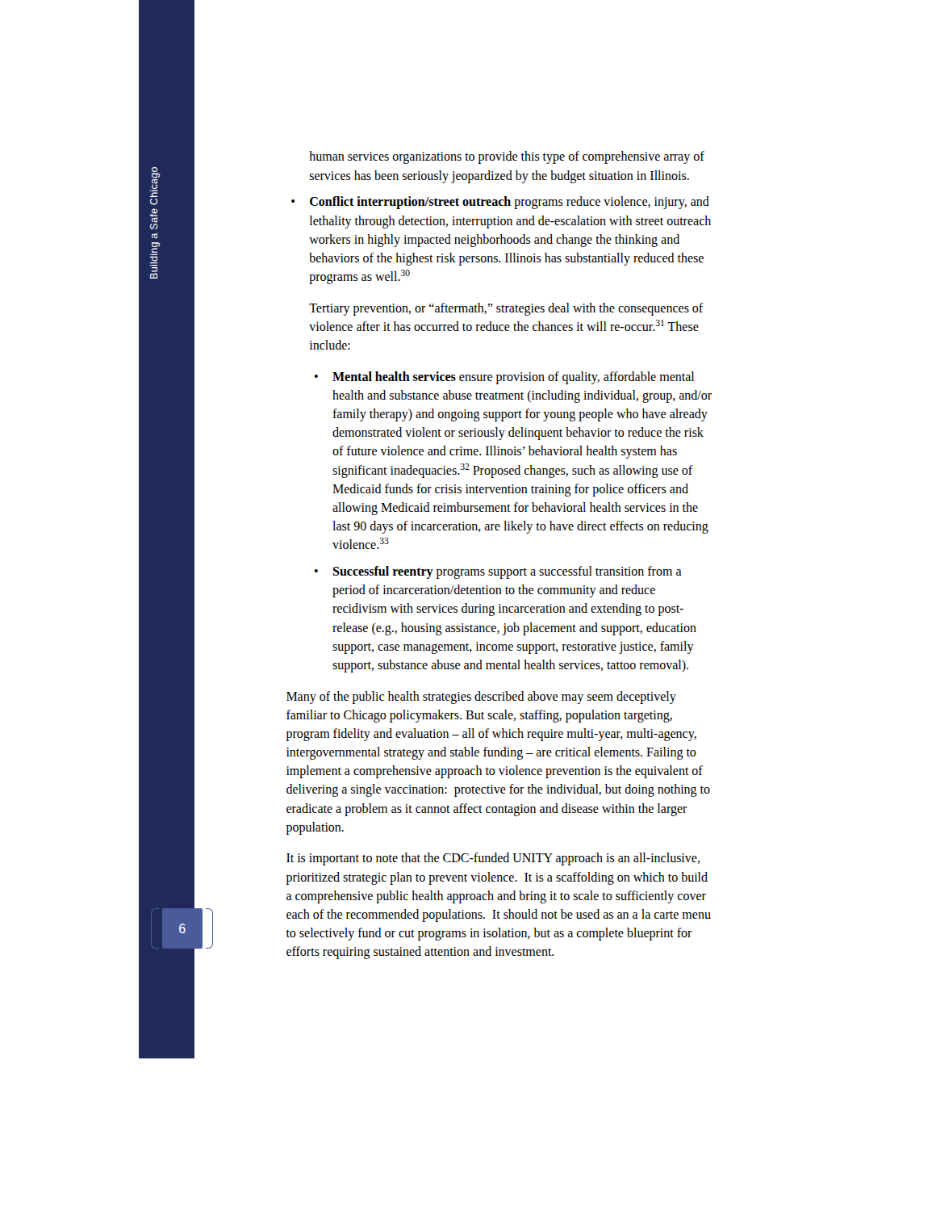Building a Safe Chicago
6
human services organizations to provide this type of comprehensive array of services has been seriously jeopardized by the budget situation in Illinois.
Conflict interruption/street outreach programs reduce violence, injury, and lethality through detection, interruption and de-escalation with street outreach workers in highly impacted neighborhoods and change the thinking and behaviors of the highest risk persons. Illinois has substantially reduced these programs as well.30
Tertiary prevention, or “aftermath,” strategies deal with the consequences of violence after it has occurred to reduce the chances it will re-occur.31 These include:
Mental health services ensure provision of quality, affordable mental health and substance abuse treatment (including individual, group, and/or family therapy) and ongoing support for young people who have already demonstrated violent or seriously delinquent behavior to reduce the risk of future violence and crime. Illinois’ behavioral health system has significant inadequacies.32 Proposed changes, such as allowing use of Medicaid funds for crisis intervention training for police officers and allowing Medicaid reimbursement for behavioral health services in the last 90 days of incarceration, are likely to have direct effects on reducing violence.33
Successful reentry programs support a successful transition from a period of incarceration/detention to the community and reduce recidivism with services during incarceration and extending to post-release (e.g., housing assistance, job placement and support, education support, case management, income support, restorative justice, family support, substance abuse and mental health services, tattoo removal).
Many of the public health strategies described above may seem deceptively familiar to Chicago policymakers. But scale, staffing, population targeting, program fidelity and evaluation – all of which require multi-year, multi-agency, intergovernmental strategy and stable funding – are critical elements. Failing to implement a comprehensive approach to violence prevention is the equivalent of delivering a single vaccination: protective for the individual, but doing nothing to eradicate a problem as it cannot affect contagion and disease within the larger population.
It is important to note that the CDC-funded UNITY approach is an all-inclusive, prioritized strategic plan to prevent violence. It is a scaffolding on which to build a comprehensive public health approach and bring it to scale to sufficiently cover each of the recommended populations. It should not be used as an a la carte menu to selectively fund or cut programs in isolation, but as a complete blueprint for efforts requiring sustained attention and investment.